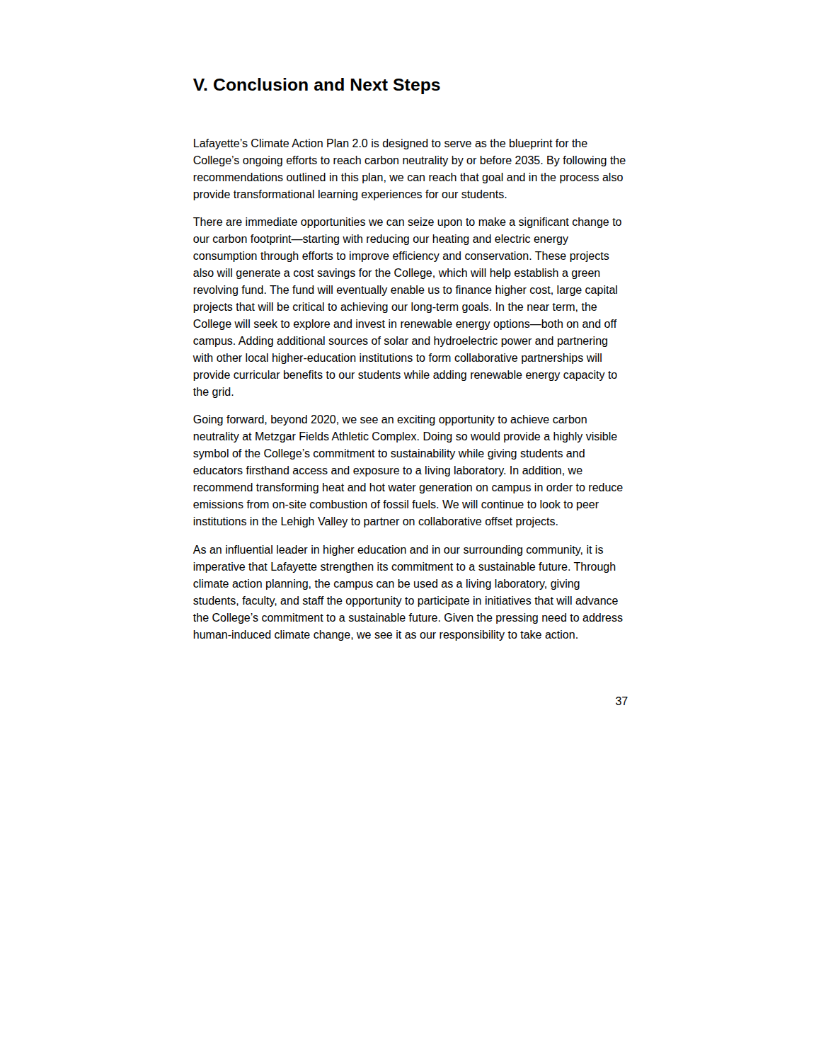V. Conclusion and Next Steps
Lafayette’s Climate Action Plan 2.0 is designed to serve as the blueprint for the College’s ongoing efforts to reach carbon neutrality by or before 2035. By following the recommendations outlined in this plan, we can reach that goal and in the process also provide transformational learning experiences for our students.
There are immediate opportunities we can seize upon to make a significant change to our carbon footprint—starting with reducing our heating and electric energy consumption through efforts to improve efficiency and conservation. These projects also will generate a cost savings for the College, which will help establish a green revolving fund. The fund will eventually enable us to finance higher cost, large capital projects that will be critical to achieving our long-term goals. In the near term, the College will seek to explore and invest in renewable energy options—both on and off campus. Adding additional sources of solar and hydroelectric power and partnering with other local higher-education institutions to form collaborative partnerships will provide curricular benefits to our students while adding renewable energy capacity to the grid.
Going forward, beyond 2020, we see an exciting opportunity to achieve carbon neutrality at Metzgar Fields Athletic Complex. Doing so would provide a highly visible symbol of the College’s commitment to sustainability while giving students and educators firsthand access and exposure to a living laboratory. In addition, we recommend transforming heat and hot water generation on campus in order to reduce emissions from on-site combustion of fossil fuels. We will continue to look to peer institutions in the Lehigh Valley to partner on collaborative offset projects.
As an influential leader in higher education and in our surrounding community, it is imperative that Lafayette strengthen its commitment to a sustainable future. Through climate action planning, the campus can be used as a living laboratory, giving students, faculty, and staff the opportunity to participate in initiatives that will advance the College’s commitment to a sustainable future. Given the pressing need to address human-induced climate change, we see it as our responsibility to take action.
37